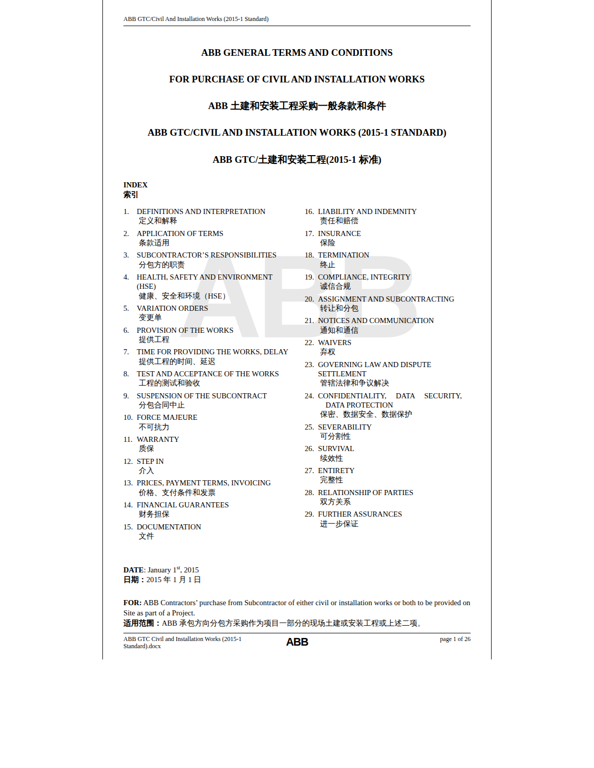ABB
ABB GTC/Civil And Installation Works (2015-1 Standard)
ABB GENERAL TERMS AND CONDITIONS
FOR PURCHASE OF CIVIL AND INSTALLATION WORKS
ABB 土建和安装工程采购一般条款和条件
ABB GTC/CIVIL AND INSTALLATION WORKS (2015-1 STANDARD)
ABB GTC/土建和安装工程(2015-1 标准)
INDEX 索引
1. DEFINITIONS AND INTERPRETATION定义和解释
2. APPLICATION OF TERMS条款适用
3. SUBCONTRACTOR’S RESPONSIBILITIES分包方的职责
4. HEALTH, SAFETY AND ENVIRONMENT (HSE)健康、安全和环境（HSE）
5. VARIATION ORDERS变更单
6. PROVISION OF THE WORKS提供工程
7. TIME FOR PROVIDING THE WORKS, DELAY提供工程的时间、延迟
8. TEST AND ACCEPTANCE OF THE WORKS工程的测试和验收
9. SUSPENSION OF THE SUBCONTRACT分包合同中止
10. FORCE MAJEURE不可抗力
11. WARRANTY质保
12. STEP IN介入
13. PRICES, PAYMENT TERMS, INVOICING价格、支付条件和发票
14. FINANCIAL GUARANTEES财务担保
15. DOCUMENTATION文件
16. LIABILITY AND INDEMNITY责任和赔偿
17. INSURANCE保险
18. TERMINATION终止
19. COMPLIANCE, INTEGRITY诚信合规
20. ASSIGNMENT AND SUBCONTRACTING转让和分包
21. NOTICES AND COMMUNICATION通知和通信
22. WAIVERS弃权
23. GOVERNING LAW AND DISPUTE SETTLEMENT管辖法律和争议解决
24. CONFIDENTIALITY, DATA SECURITY, DATA PROTECTION保密、数据安全、数据保护
25. SEVERABILITY可分割性
26. SURVIVAL续效性
27. ENTIRETY完整性
28. RELATIONSHIP OF PARTIES双方关系
29. FURTHER ASSURANCES进一步保证
DATE: January 1st, 2015
日期：2015 年 1 月 1 日
FOR: ABB Contractors’ purchase from Subcontractor of either civil or installation works or both to be provided on Site as part of a Project.
适用范围：ABB 承包方向分包方采购作为项目一部分的现场土建或安装工程或上述二项。
ABB GTC Civil and Installation Works (2015-1 Standard).docx
ABB
page 1 of 26